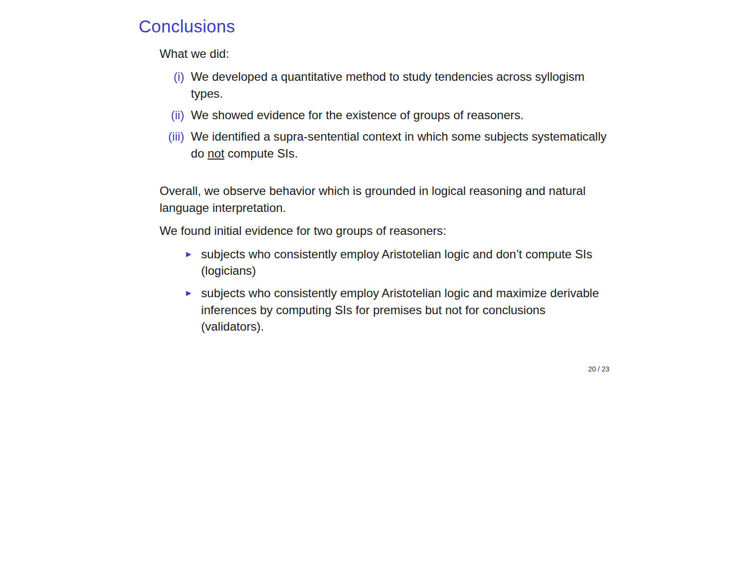Conclusions
What we did:
(i) We developed a quantitative method to study tendencies across syllogism types.
(ii) We showed evidence for the existence of groups of reasoners.
(iii) We identified a supra-sentential context in which some subjects systematically do not compute SIs.
Overall, we observe behavior which is grounded in logical reasoning and natural language interpretation.
We found initial evidence for two groups of reasoners:
subjects who consistently employ Aristotelian logic and don’t compute SIs (logicians)
subjects who consistently employ Aristotelian logic and maximize derivable inferences by computing SIs for premises but not for conclusions (validators).
20 / 23